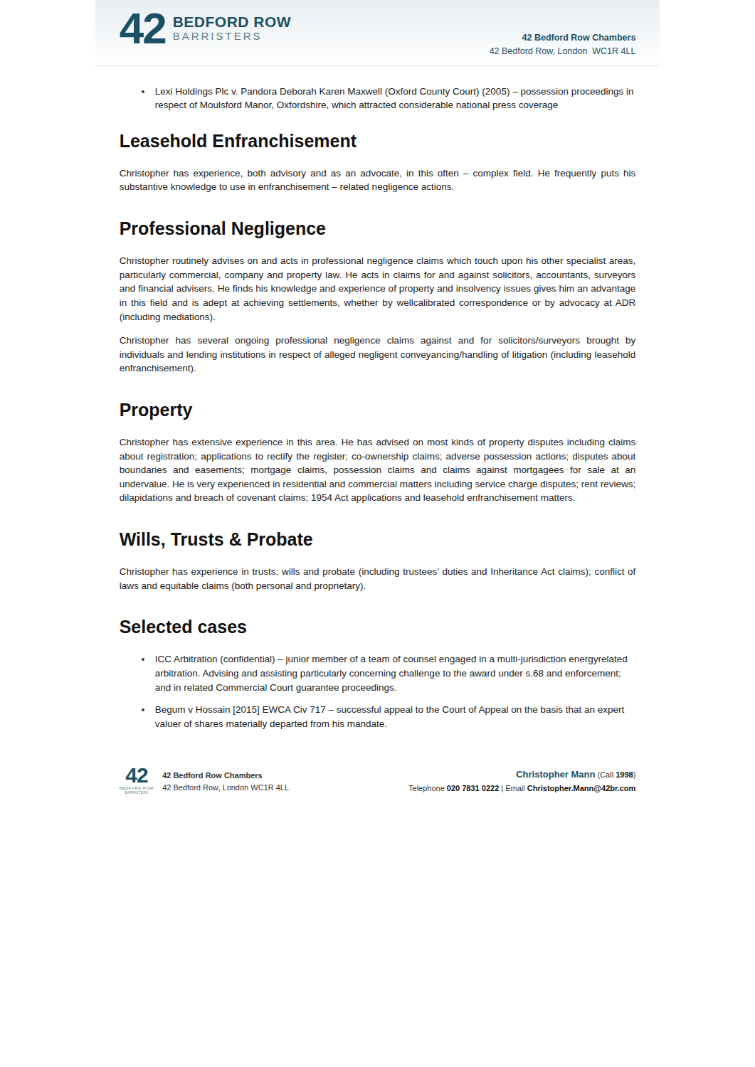42
BEDFORD ROW
BARRISTERS
42 Bedford Row Chambers
42 Bedford Row, London WC1R 4LL
Lexi Holdings Plc v. Pandora Deborah Karen Maxwell (Oxford County Court) (2005) – possession proceedings in respect of Moulsford Manor, Oxfordshire, which attracted considerable national press coverage
Leasehold Enfranchisement
Christopher has experience, both advisory and as an advocate, in this often – complex field. He frequently puts his substantive knowledge to use in enfranchisement – related negligence actions.
Professional Negligence
Christopher routinely advises on and acts in professional negligence claims which touch upon his other specialist areas, particularly commercial, company and property law. He acts in claims for and against solicitors, accountants, surveyors and financial advisers. He finds his knowledge and experience of property and insolvency issues gives him an advantage in this field and is adept at achieving settlements, whether by wellcalibrated correspondence or by advocacy at ADR (including mediations).
Christopher has several ongoing professional negligence claims against and for solicitors/surveyors brought by individuals and lending institutions in respect of alleged negligent conveyancing/handling of litigation (including leasehold enfranchisement).
Property
Christopher has extensive experience in this area. He has advised on most kinds of property disputes including claims about registration; applications to rectify the register; co-ownership claims; adverse possession actions; disputes about boundaries and easements; mortgage claims, possession claims and claims against mortgagees for sale at an undervalue. He is very experienced in residential and commercial matters including service charge disputes; rent reviews; dilapidations and breach of covenant claims; 1954 Act applications and leasehold enfranchisement matters.
Wills, Trusts & Probate
Christopher has experience in trusts; wills and probate (including trustees’ duties and Inheritance Act claims); conflict of laws and equitable claims (both personal and proprietary).
Selected cases
ICC Arbitration (confidential) – junior member of a team of counsel engaged in a multi-jurisdiction energyrelated arbitration. Advising and assisting particularly concerning challenge to the award under s.68 and enforcement; and in related Commercial Court guarantee proceedings.
Begum v Hossain [2015] EWCA Civ 717 – successful appeal to the Court of Appeal on the basis that an expert valuer of shares materially departed from his mandate.
42
BEDFORD ROW
BARRISTERS
42 Bedford Row Chambers
42 Bedford Row, London WC1R 4LL
Christopher Mann (Call 1998)
Telephone 020 7831 0222 | Email Christopher.Mann@42br.com